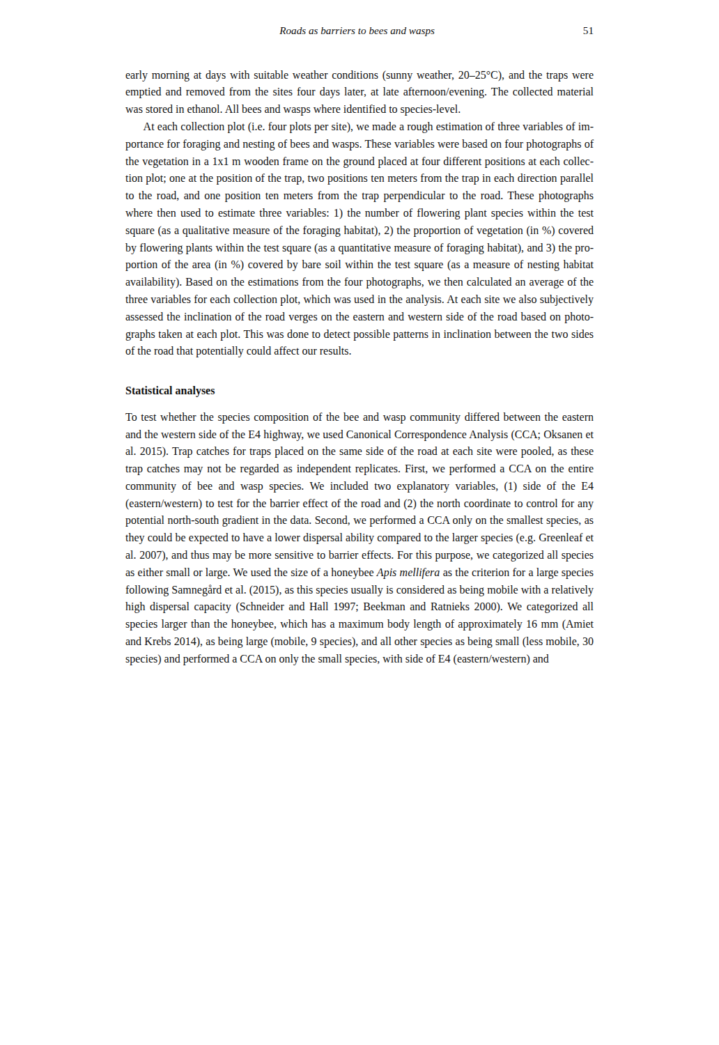Roads as barriers to bees and wasps
51
early morning at days with suitable weather conditions (sunny weather, 20–25°C), and the traps were emptied and removed from the sites four days later, at late afternoon/evening. The collected material was stored in ethanol. All bees and wasps where identified to species-level.
At each collection plot (i.e. four plots per site), we made a rough estimation of three variables of importance for foraging and nesting of bees and wasps. These variables were based on four photographs of the vegetation in a 1x1 m wooden frame on the ground placed at four different positions at each collection plot; one at the position of the trap, two positions ten meters from the trap in each direction parallel to the road, and one position ten meters from the trap perpendicular to the road. These photographs where then used to estimate three variables: 1) the number of flowering plant species within the test square (as a qualitative measure of the foraging habitat), 2) the proportion of vegetation (in %) covered by flowering plants within the test square (as a quantitative measure of foraging habitat), and 3) the proportion of the area (in %) covered by bare soil within the test square (as a measure of nesting habitat availability). Based on the estimations from the four photographs, we then calculated an average of the three variables for each collection plot, which was used in the analysis. At each site we also subjectively assessed the inclination of the road verges on the eastern and western side of the road based on photographs taken at each plot. This was done to detect possible patterns in inclination between the two sides of the road that potentially could affect our results.
Statistical analyses
To test whether the species composition of the bee and wasp community differed between the eastern and the western side of the E4 highway, we used Canonical Correspondence Analysis (CCA; Oksanen et al. 2015). Trap catches for traps placed on the same side of the road at each site were pooled, as these trap catches may not be regarded as independent replicates. First, we performed a CCA on the entire community of bee and wasp species. We included two explanatory variables, (1) side of the E4 (eastern/western) to test for the barrier effect of the road and (2) the north coordinate to control for any potential north-south gradient in the data. Second, we performed a CCA only on the smallest species, as they could be expected to have a lower dispersal ability compared to the larger species (e.g. Greenleaf et al. 2007), and thus may be more sensitive to barrier effects. For this purpose, we categorized all species as either small or large. We used the size of a honeybee Apis mellifera as the criterion for a large species following Samnegård et al. (2015), as this species usually is considered as being mobile with a relatively high dispersal capacity (Schneider and Hall 1997; Beekman and Ratnieks 2000). We categorized all species larger than the honeybee, which has a maximum body length of approximately 16 mm (Amiet and Krebs 2014), as being large (mobile, 9 species), and all other species as being small (less mobile, 30 species) and performed a CCA on only the small species, with side of E4 (eastern/western) and